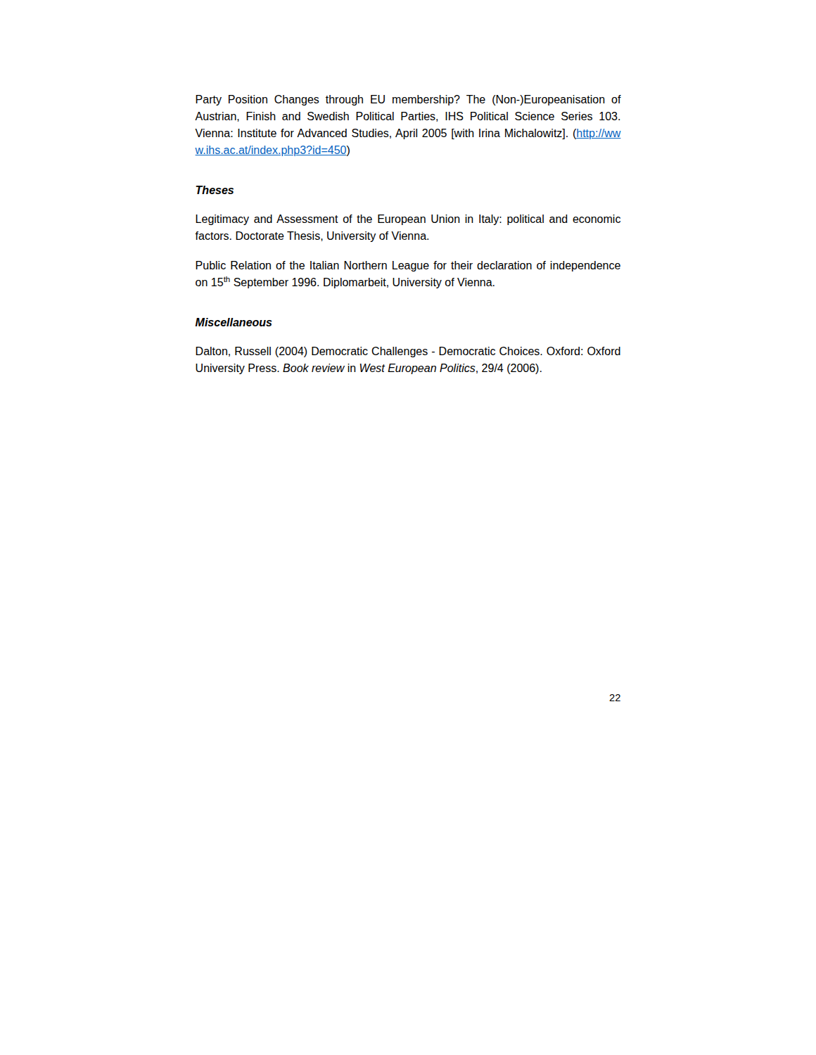Party Position Changes through EU membership? The (Non-)Europeanisation of Austrian, Finish and Swedish Political Parties, IHS Political Science Series 103. Vienna: Institute for Advanced Studies, April 2005 [with Irina Michalowitz]. (http://www.ihs.ac.at/index.php3?id=450)
Theses
Legitimacy and Assessment of the European Union in Italy: political and economic factors. Doctorate Thesis, University of Vienna.
Public Relation of the Italian Northern League for their declaration of independence on 15th September 1996. Diplomarbeit, University of Vienna.
Miscellaneous
Dalton, Russell (2004) Democratic Challenges - Democratic Choices. Oxford: Oxford University Press. Book review in West European Politics, 29/4 (2006).
22